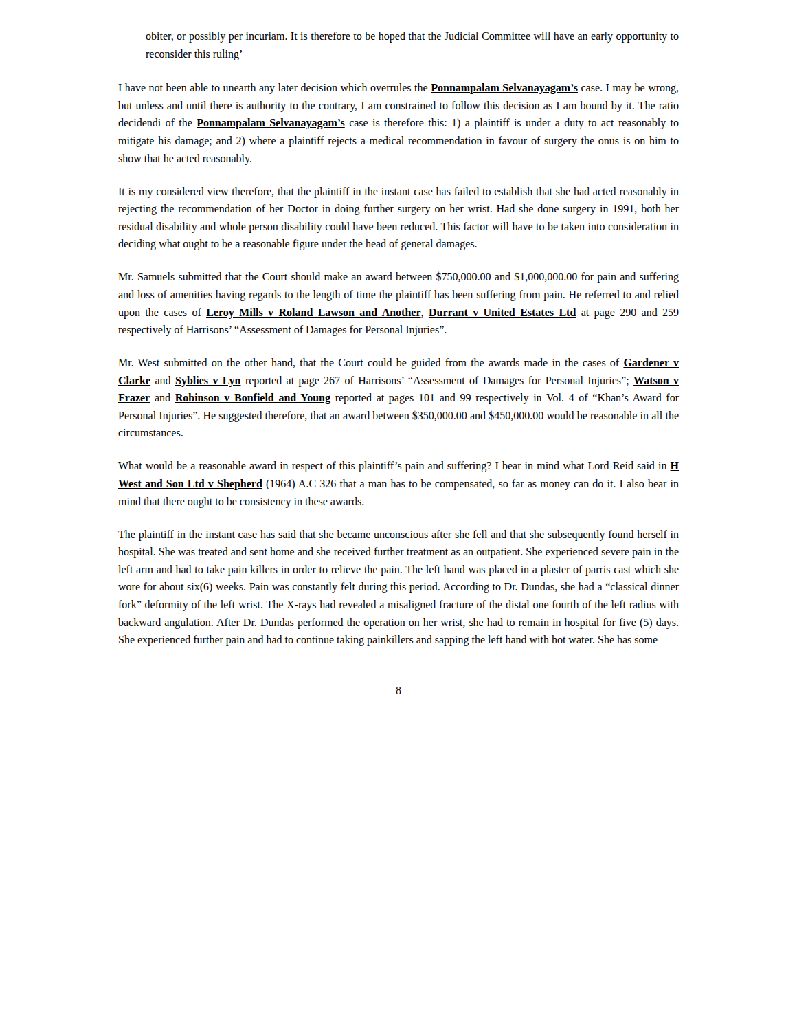obiter, or possibly per incuriam. It is therefore to be hoped that the Judicial Committee will have an early opportunity to reconsider this ruling’
I have not been able to unearth any later decision which overrules the Ponnampalam Selvanayagam’s case. I may be wrong, but unless and until there is authority to the contrary, I am constrained to follow this decision as I am bound by it. The ratio decidendi of the Ponnampalam Selvanayagam’s case is therefore this: 1) a plaintiff is under a duty to act reasonably to mitigate his damage; and 2) where a plaintiff rejects a medical recommendation in favour of surgery the onus is on him to show that he acted reasonably.
It is my considered view therefore, that the plaintiff in the instant case has failed to establish that she had acted reasonably in rejecting the recommendation of her Doctor in doing further surgery on her wrist. Had she done surgery in 1991, both her residual disability and whole person disability could have been reduced. This factor will have to be taken into consideration in deciding what ought to be a reasonable figure under the head of general damages.
Mr. Samuels submitted that the Court should make an award between $750,000.00 and $1,000,000.00 for pain and suffering and loss of amenities having regards to the length of time the plaintiff has been suffering from pain. He referred to and relied upon the cases of Leroy Mills v Roland Lawson and Another, Durrant v United Estates Ltd at page 290 and 259 respectively of Harrisons’ “Assessment of Damages for Personal Injuries”.
Mr. West submitted on the other hand, that the Court could be guided from the awards made in the cases of Gardener v Clarke and Syblies v Lyn reported at page 267 of Harrisons’ “Assessment of Damages for Personal Injuries”; Watson v Frazer and Robinson v Bonfield and Young reported at pages 101 and 99 respectively in Vol. 4 of “Khan’s Award for Personal Injuries”. He suggested therefore, that an award between $350,000.00 and $450,000.00 would be reasonable in all the circumstances.
What would be a reasonable award in respect of this plaintiff’s pain and suffering? I bear in mind what Lord Reid said in H West and Son Ltd v Shepherd (1964) A.C 326 that a man has to be compensated, so far as money can do it. I also bear in mind that there ought to be consistency in these awards.
The plaintiff in the instant case has said that she became unconscious after she fell and that she subsequently found herself in hospital. She was treated and sent home and she received further treatment as an outpatient. She experienced severe pain in the left arm and had to take pain killers in order to relieve the pain. The left hand was placed in a plaster of parris cast which she wore for about six(6) weeks. Pain was constantly felt during this period. According to Dr. Dundas, she had a “classical dinner fork” deformity of the left wrist. The X-rays had revealed a misaligned fracture of the distal one fourth of the left radius with backward angulation. After Dr. Dundas performed the operation on her wrist, she had to remain in hospital for five (5) days. She experienced further pain and had to continue taking painkillers and sapping the left hand with hot water. She has some
8